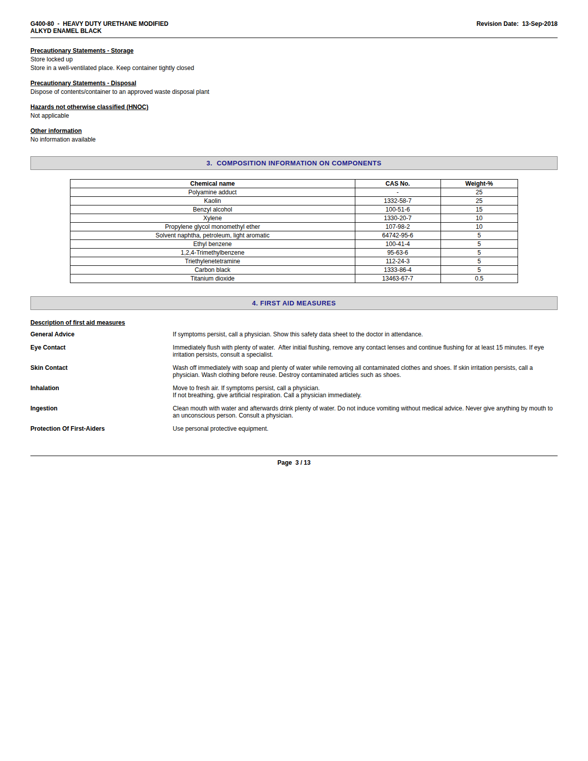G400-80 - HEAVY DUTY URETHANE MODIFIED
ALKYD ENAMEL BLACK
Revision Date: 13-Sep-2018
Precautionary Statements - Storage
Store locked up
Store in a well-ventilated place. Keep container tightly closed
Precautionary Statements - Disposal
Dispose of contents/container to an approved waste disposal plant
Hazards not otherwise classified (HNOC)
Not applicable
Other information
No information available
3. COMPOSITION INFORMATION ON COMPONENTS
| Chemical name | CAS No. | Weight-% |
| --- | --- | --- |
| Polyamine adduct | - | 25 |
| Kaolin | 1332-58-7 | 25 |
| Benzyl alcohol | 100-51-6 | 15 |
| Xylene | 1330-20-7 | 10 |
| Propylene glycol monomethyl ether | 107-98-2 | 10 |
| Solvent naphtha, petroleum, light aromatic | 64742-95-6 | 5 |
| Ethyl benzene | 100-41-4 | 5 |
| 1,2,4-Trimethylbenzene | 95-63-6 | 5 |
| Triethylenetetramine | 112-24-3 | 5 |
| Carbon black | 1333-86-4 | 5 |
| Titanium dioxide | 13463-67-7 | 0.5 |
4. FIRST AID MEASURES
Description of first aid measures
| General Advice | If symptoms persist, call a physician. Show this safety data sheet to the doctor in attendance. |
| Eye Contact | Immediately flush with plenty of water. After initial flushing, remove any contact lenses and continue flushing for at least 15 minutes. If eye irritation persists, consult a specialist. |
| Skin Contact | Wash off immediately with soap and plenty of water while removing all contaminated clothes and shoes. If skin irritation persists, call a physician. Wash clothing before reuse. Destroy contaminated articles such as shoes. |
| Inhalation | Move to fresh air. If symptoms persist, call a physician. If not breathing, give artificial respiration. Call a physician immediately. |
| Ingestion | Clean mouth with water and afterwards drink plenty of water. Do not induce vomiting without medical advice. Never give anything by mouth to an unconscious person. Consult a physician. |
| Protection Of First-Aiders | Use personal protective equipment. |
Page 3 / 13